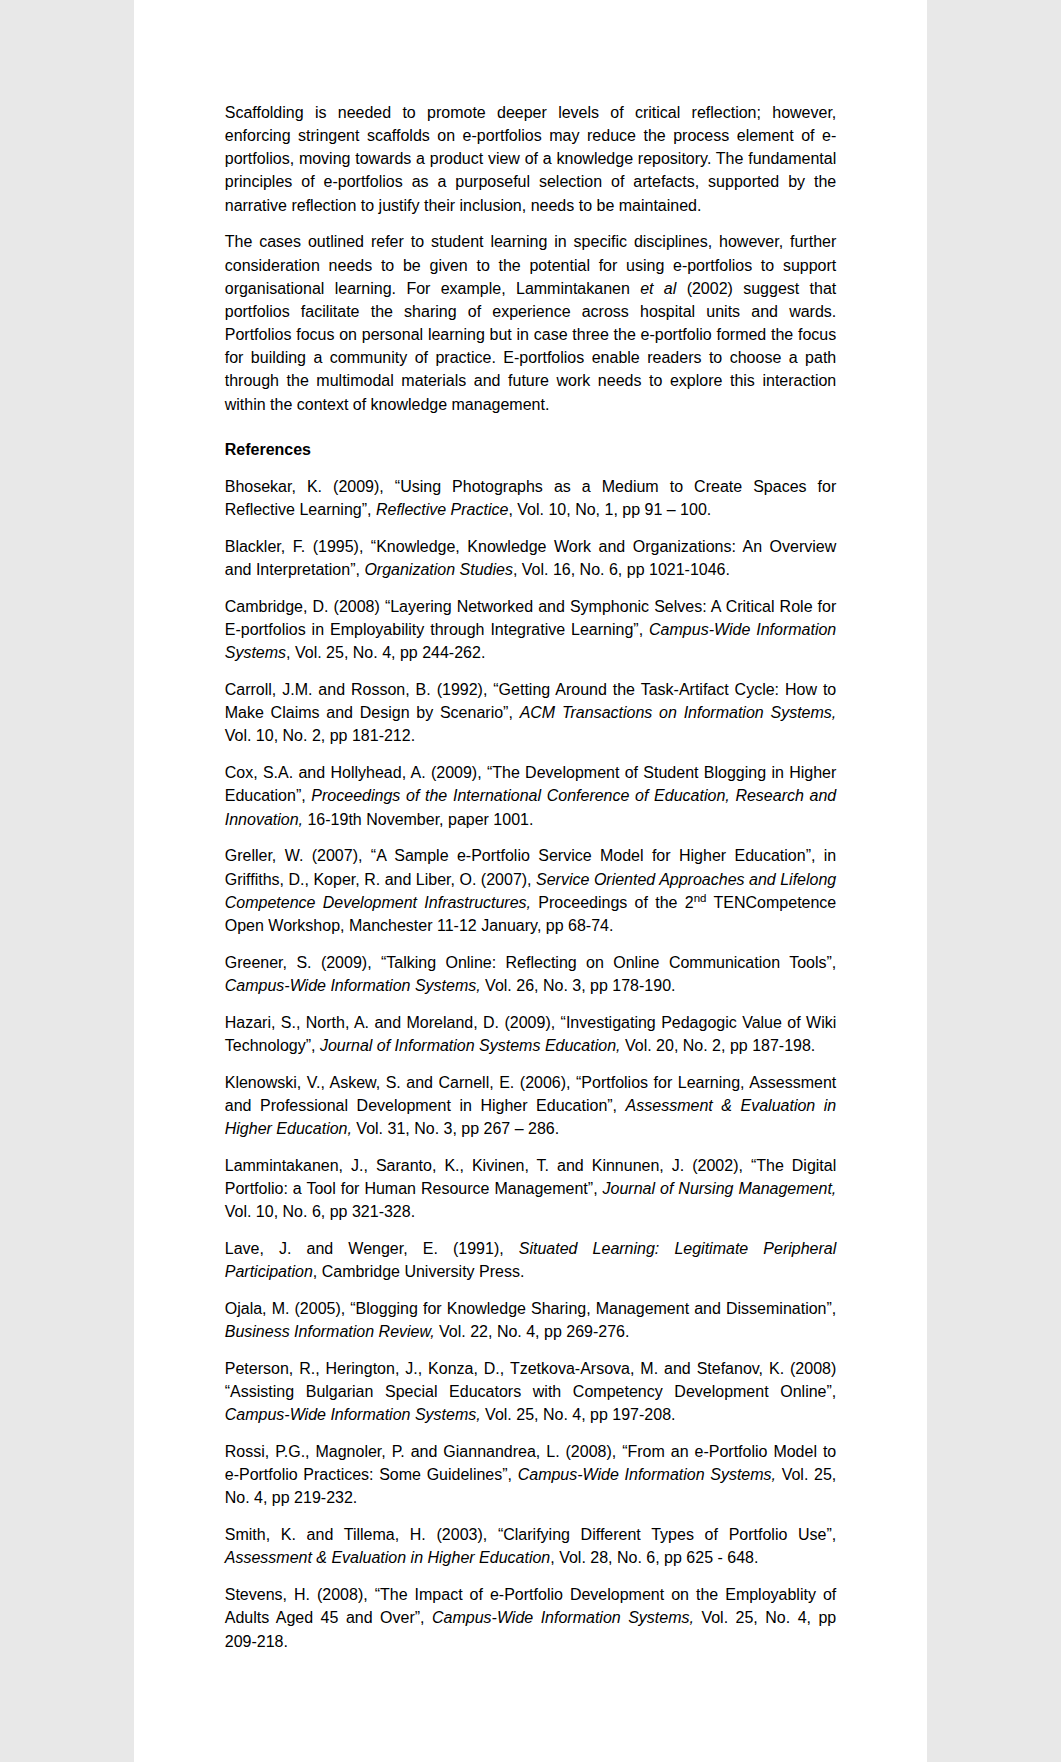Scaffolding is needed to promote deeper levels of critical reflection; however, enforcing stringent scaffolds on e-portfolios may reduce the process element of e-portfolios, moving towards a product view of a knowledge repository. The fundamental principles of e-portfolios as a purposeful selection of artefacts, supported by the narrative reflection to justify their inclusion, needs to be maintained.
The cases outlined refer to student learning in specific disciplines, however, further consideration needs to be given to the potential for using e-portfolios to support organisational learning. For example, Lammintakanen et al (2002) suggest that portfolios facilitate the sharing of experience across hospital units and wards. Portfolios focus on personal learning but in case three the e-portfolio formed the focus for building a community of practice. E-portfolios enable readers to choose a path through the multimodal materials and future work needs to explore this interaction within the context of knowledge management.
References
Bhosekar, K. (2009), “Using Photographs as a Medium to Create Spaces for Reflective Learning”, Reflective Practice, Vol. 10, No, 1, pp 91 – 100.
Blackler, F. (1995), “Knowledge, Knowledge Work and Organizations: An Overview and Interpretation”, Organization Studies, Vol. 16, No. 6, pp 1021-1046.
Cambridge, D. (2008) “Layering Networked and Symphonic Selves: A Critical Role for E-portfolios in Employability through Integrative Learning”, Campus-Wide Information Systems, Vol. 25, No. 4, pp 244-262.
Carroll, J.M. and Rosson, B. (1992), “Getting Around the Task-Artifact Cycle: How to Make Claims and Design by Scenario”, ACM Transactions on Information Systems, Vol. 10, No. 2, pp 181-212.
Cox, S.A. and Hollyhead, A. (2009), “The Development of Student Blogging in Higher Education”, Proceedings of the International Conference of Education, Research and Innovation, 16-19th November, paper 1001.
Greller, W. (2007), “A Sample e-Portfolio Service Model for Higher Education”, in Griffiths, D., Koper, R. and Liber, O. (2007), Service Oriented Approaches and Lifelong Competence Development Infrastructures, Proceedings of the 2nd TENCompetence Open Workshop, Manchester 11-12 January, pp 68-74.
Greener, S. (2009), “Talking Online: Reflecting on Online Communication Tools”, Campus-Wide Information Systems, Vol. 26, No. 3, pp 178-190.
Hazari, S., North, A. and Moreland, D. (2009), “Investigating Pedagogic Value of Wiki Technology”, Journal of Information Systems Education, Vol. 20, No. 2, pp 187-198.
Klenowski, V., Askew, S. and Carnell, E. (2006), “Portfolios for Learning, Assessment and Professional Development in Higher Education”, Assessment & Evaluation in Higher Education, Vol. 31, No. 3, pp 267 – 286.
Lammintakanen, J., Saranto, K., Kivinen, T. and Kinnunen, J. (2002), “The Digital Portfolio: a Tool for Human Resource Management”, Journal of Nursing Management, Vol. 10, No. 6, pp 321-328.
Lave, J. and Wenger, E. (1991), Situated Learning: Legitimate Peripheral Participation, Cambridge University Press.
Ojala, M. (2005), “Blogging for Knowledge Sharing, Management and Dissemination”, Business Information Review, Vol. 22, No. 4, pp 269-276.
Peterson, R., Herington, J., Konza, D., Tzetkova-Arsova, M. and Stefanov, K. (2008) “Assisting Bulgarian Special Educators with Competency Development Online”, Campus-Wide Information Systems, Vol. 25, No. 4, pp 197-208.
Rossi, P.G., Magnoler, P. and Giannandrea, L. (2008), “From an e-Portfolio Model to e-Portfolio Practices: Some Guidelines”, Campus-Wide Information Systems, Vol. 25, No. 4, pp 219-232.
Smith, K. and Tillema, H. (2003), “Clarifying Different Types of Portfolio Use”, Assessment & Evaluation in Higher Education, Vol. 28, No. 6, pp 625 - 648.
Stevens, H. (2008), “The Impact of e-Portfolio Development on the Employablity of Adults Aged 45 and Over”, Campus-Wide Information Systems, Vol. 25, No. 4, pp 209-218.